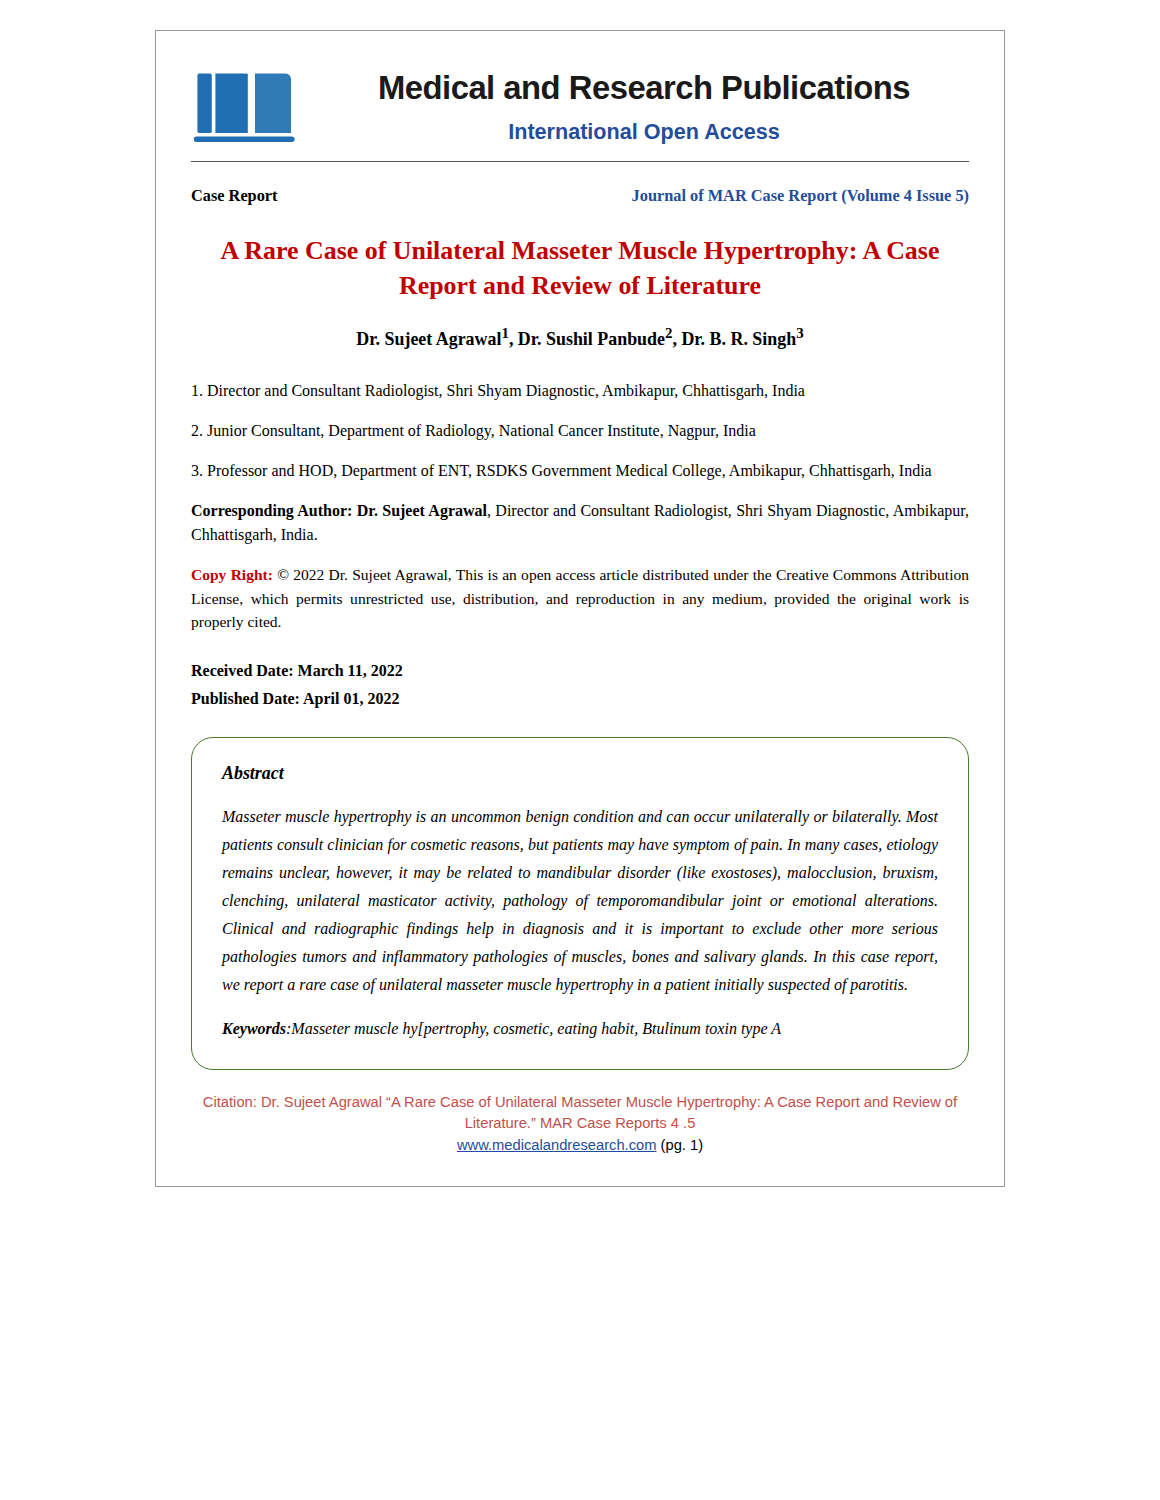Medical and Research Publications
International Open Access
Case Report
Journal of MAR Case Report (Volume 4 Issue 5)
A Rare Case of Unilateral Masseter Muscle Hypertrophy: A Case Report and Review of Literature
Dr. Sujeet Agrawal1, Dr. Sushil Panbude2, Dr. B. R. Singh3
1. Director and Consultant Radiologist, Shri Shyam Diagnostic, Ambikapur, Chhattisgarh, India
2. Junior Consultant, Department of Radiology, National Cancer Institute, Nagpur, India
3. Professor and HOD, Department of ENT, RSDKS Government Medical College, Ambikapur, Chhattisgarh, India
Corresponding Author: Dr. Sujeet Agrawal, Director and Consultant Radiologist, Shri Shyam Diagnostic, Ambikapur, Chhattisgarh, India.
Copy Right: © 2022 Dr. Sujeet Agrawal, This is an open access article distributed under the Creative Commons Attribution License, which permits unrestricted use, distribution, and reproduction in any medium, provided the original work is properly cited.
Received Date: March 11, 2022
Published Date: April 01, 2022
Abstract
Masseter muscle hypertrophy is an uncommon benign condition and can occur unilaterally or bilaterally. Most patients consult clinician for cosmetic reasons, but patients may have symptom of pain. In many cases, etiology remains unclear, however, it may be related to mandibular disorder (like exostoses), malocclusion, bruxism, clenching, unilateral masticator activity, pathology of temporomandibular joint or emotional alterations. Clinical and radiographic findings help in diagnosis and it is important to exclude other more serious pathologies tumors and inflammatory pathologies of muscles, bones and salivary glands. In this case report, we report a rare case of unilateral masseter muscle hypertrophy in a patient initially suspected of parotitis.
Keywords:Masseter muscle hy[pertrophy, cosmetic, eating habit, Btulinum toxin type A
Citation: Dr. Sujeet Agrawal “A Rare Case of Unilateral Masseter Muscle Hypertrophy: A Case Report and Review of Literature.” MAR Case Reports 4 .5
www.medicalandresearch.com (pg. 1)